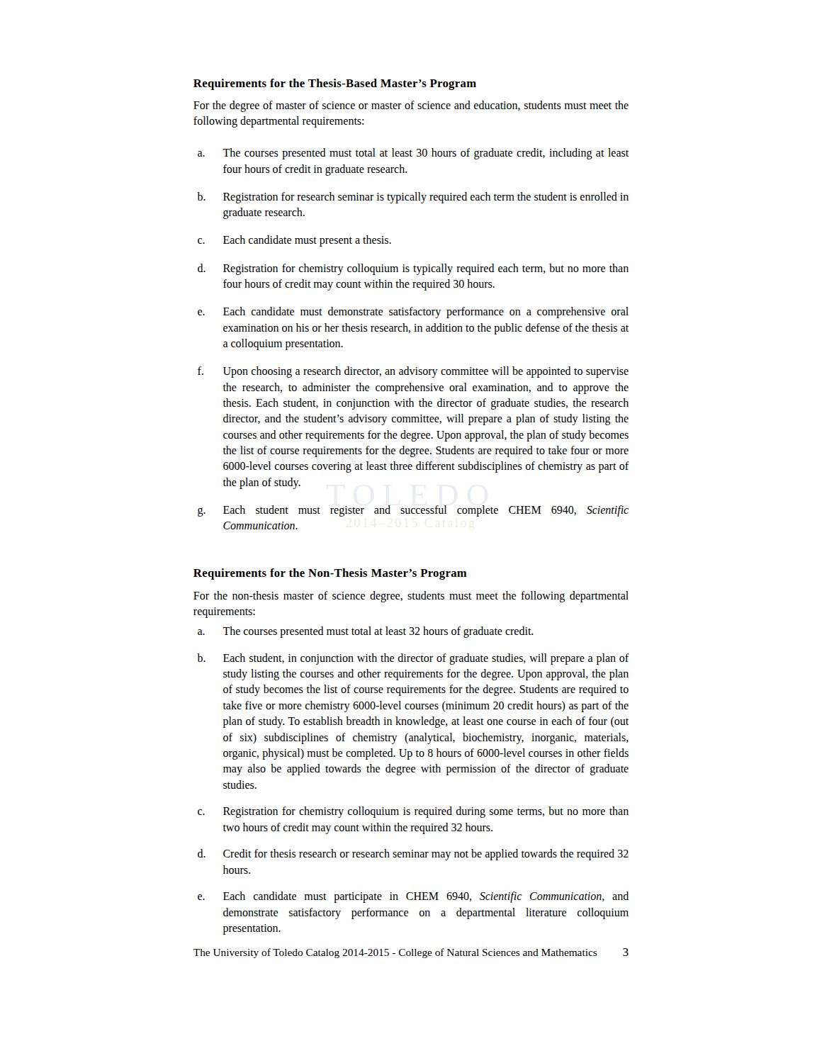THE UNIVERSITY OF
TOLEDO
2014–2015 Catalog
Requirements for the Thesis-Based Master’s Program
For the degree of master of science or master of science and education, students must meet the following departmental requirements:
a. The courses presented must total at least 30 hours of graduate credit, including at least four hours of credit in graduate research.
b. Registration for research seminar is typically required each term the student is enrolled in graduate research.
c. Each candidate must present a thesis.
d. Registration for chemistry colloquium is typically required each term, but no more than four hours of credit may count within the required 30 hours.
e. Each candidate must demonstrate satisfactory performance on a comprehensive oral examination on his or her thesis research, in addition to the public defense of the thesis at a colloquium presentation.
f. Upon choosing a research director, an advisory committee will be appointed to supervise the research, to administer the comprehensive oral examination, and to approve the thesis. Each student, in conjunction with the director of graduate studies, the research director, and the student’s advisory committee, will prepare a plan of study listing the courses and other requirements for the degree. Upon approval, the plan of study becomes the list of course requirements for the degree. Students are required to take four or more 6000-level courses covering at least three different subdisciplines of chemistry as part of the plan of study.
g. Each student must register and successful complete CHEM 6940, Scientific Communication.
Requirements for the Non-Thesis Master’s Program
For the non-thesis master of science degree, students must meet the following departmental requirements:
a. The courses presented must total at least 32 hours of graduate credit.
b. Each student, in conjunction with the director of graduate studies, will prepare a plan of study listing the courses and other requirements for the degree. Upon approval, the plan of study becomes the list of course requirements for the degree. Students are required to take five or more chemistry 6000-level courses (minimum 20 credit hours) as part of the plan of study. To establish breadth in knowledge, at least one course in each of four (out of six) subdisciplines of chemistry (analytical, biochemistry, inorganic, materials, organic, physical) must be completed. Up to 8 hours of 6000-level courses in other fields may also be applied towards the degree with permission of the director of graduate studies.
c. Registration for chemistry colloquium is required during some terms, but no more than two hours of credit may count within the required 32 hours.
d. Credit for thesis research or research seminar may not be applied towards the required 32 hours.
e. Each candidate must participate in CHEM 6940, Scientific Communication, and demonstrate satisfactory performance on a departmental literature colloquium presentation.
The University of Toledo Catalog 2014-2015 - College of Natural Sciences and Mathematics 3